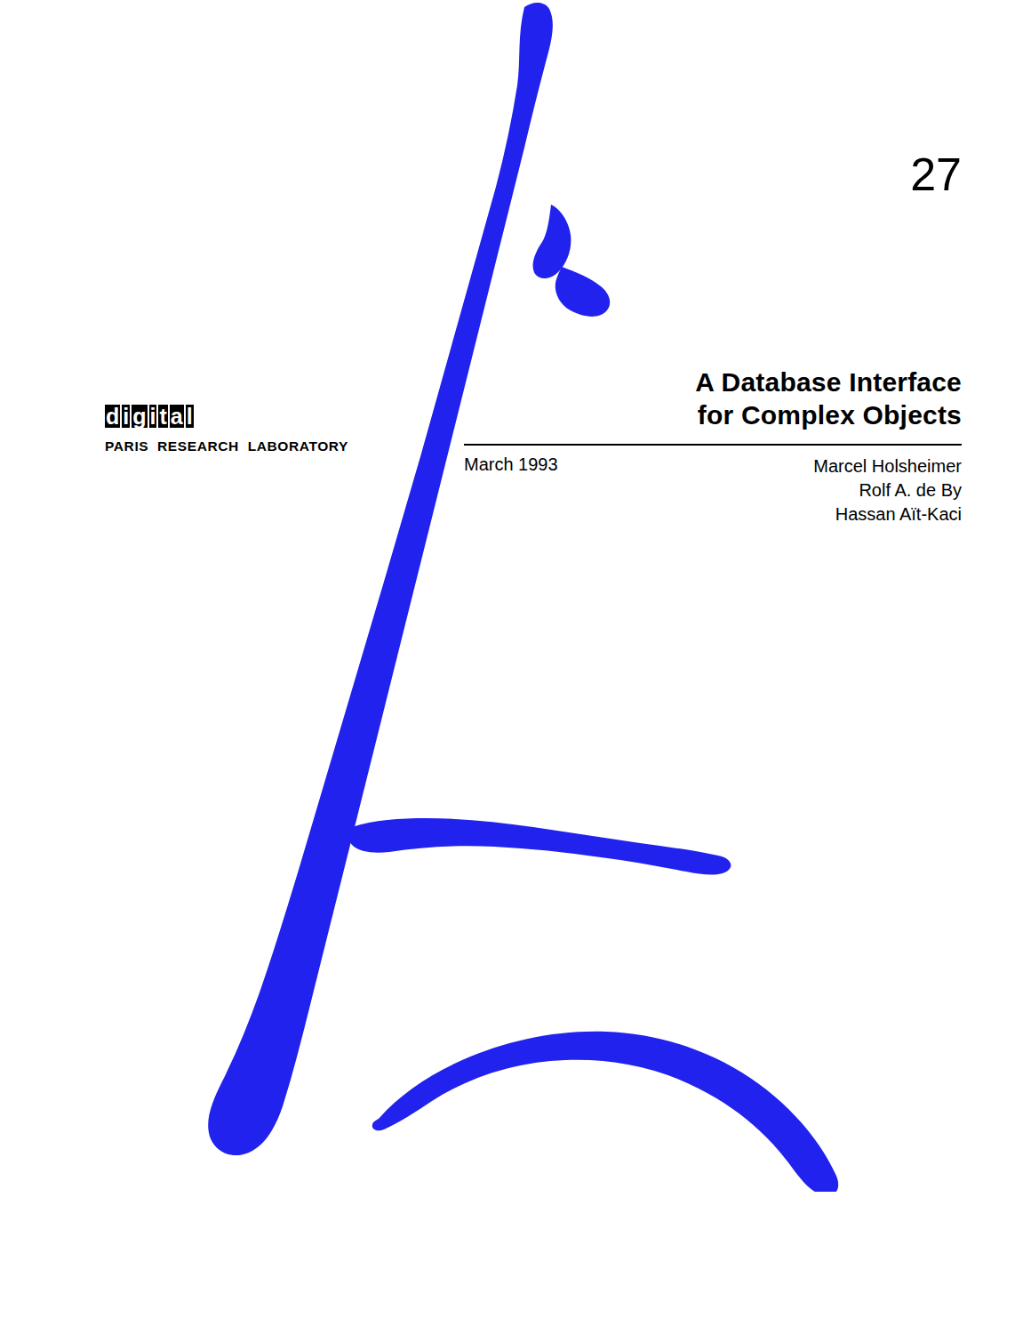27
digital
PARIS RESEARCH LABORATORY
A Database Interface
for Complex Objects
March 1993
Marcel Holsheimer
Rolf A. de By
Hassan Aït-Kaci